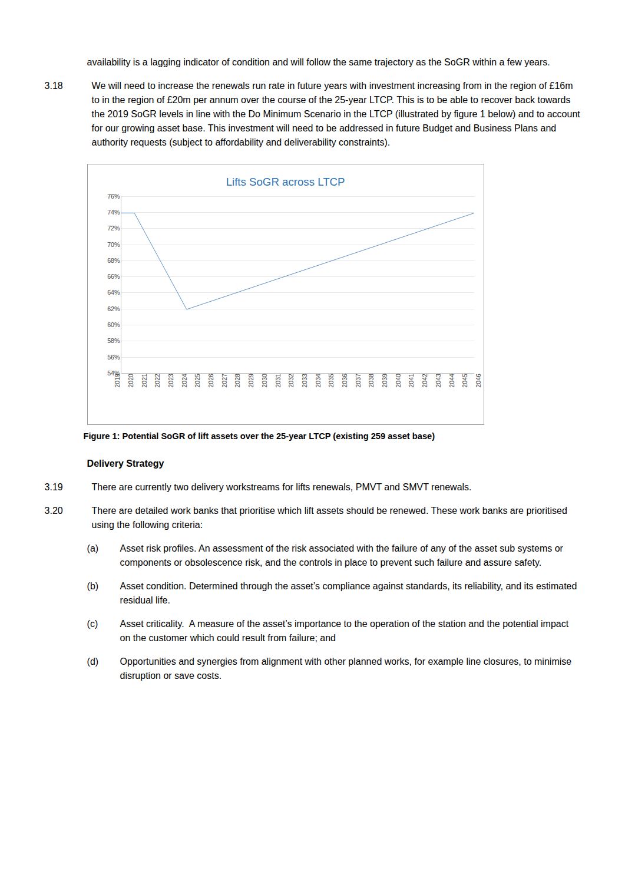availability is a lagging indicator of condition and will follow the same trajectory as the SoGR within a few years.
3.18
We will need to increase the renewals run rate in future years with investment increasing from in the region of £16m to in the region of £20m per annum over the course of the 25-year LTCP. This is to be able to recover back towards the 2019 SoGR levels in line with the Do Minimum Scenario in the LTCP (illustrated by figure 1 below) and to account for our growing asset base. This investment will need to be addressed in future Budget and Business Plans and authority requests (subject to affordability and deliverability constraints).
Lifts SoGR across LTCP
76% 74% 72% 70% 68% 66% 64% 62% 60% 58% 56% 54%
2019 2020 2021 2022 2023 2024 2025 2026 2027 2028 2029 2030 2031 2032 2033 2034 2035 2036 2037 2038 2039 2040 2041 2042 2043 2044 2045 2046
Figure 1: Potential SoGR of lift assets over the 25-year LTCP (existing 259 asset base)
Delivery Strategy
3.19
There are currently two delivery workstreams for lifts renewals, PMVT and SMVT renewals.
3.20
There are detailed work banks that prioritise which lift assets should be renewed. These work banks are prioritised using the following criteria:
(a) Asset risk profiles. An assessment of the risk associated with the failure of any of the asset sub systems or components or obsolescence risk, and the controls in place to prevent such failure and assure safety.
(b) Asset condition. Determined through the asset’s compliance against standards, its reliability, and its estimated residual life.
(c) Asset criticality. A measure of the asset’s importance to the operation of the station and the potential impact on the customer which could result from failure; and
(d) Opportunities and synergies from alignment with other planned works, for example line closures, to minimise disruption or save costs.